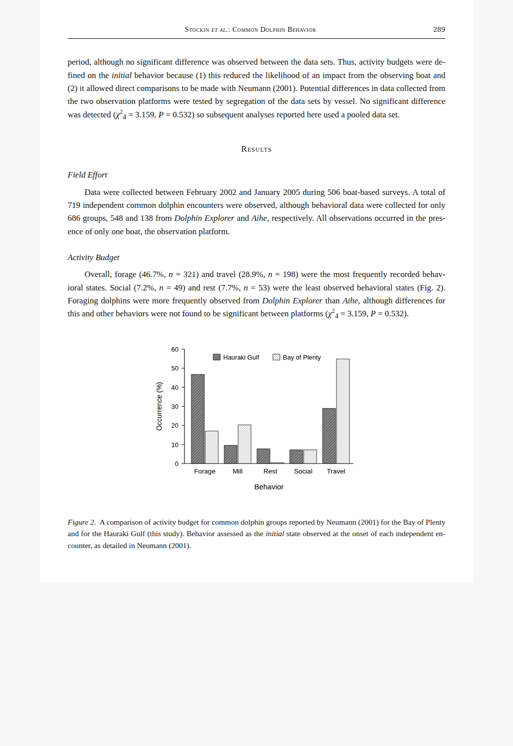Stockin et al.: Common Dolphin Behavior 289
period, although no significant difference was observed between the data sets. Thus, activity budgets were defined on the initial behavior because (1) this reduced the likelihood of an impact from the observing boat and (2) it allowed direct comparisons to be made with Neumann (2001). Potential differences in data collected from the two observation platforms were tested by segregation of the data sets by vessel. No significant difference was detected (χ24 = 3.159, P = 0.532) so subsequent analyses reported here used a pooled data set.
Results
Field Effort
Data were collected between February 2002 and January 2005 during 506 boat-based surveys. A total of 719 independent common dolphin encounters were observed, although behavioral data were collected for only 686 groups, 548 and 138 from Dolphin Explorer and Aihe, respectively. All observations occurred in the presence of only one boat, the observation platform.
Activity Budget
Overall, forage (46.7%, n = 321) and travel (28.9%, n = 198) were the most frequently recorded behavioral states. Social (7.2%, n = 49) and rest (7.7%, n = 53) were the least observed behavioral states (Fig. 2). Foraging dolphins were more frequently observed from Dolphin Explorer than Aihe, although differences for this and other behaviors were not found to be significant between platforms (χ24 = 3.159, P = 0.532).
0 10 20 30 40 50 60 Occurrence (%) Hauraki Gulf Bay of Plenty Forage Mill Rest Social Travel Behavior
Figure 2. A comparison of activity budget for common dolphin groups reported by Neumann (2001) for the Bay of Plenty and for the Hauraki Gulf (this study). Behavior assessed as the initial state observed at the onset of each independent encounter, as detailed in Neumann (2001).